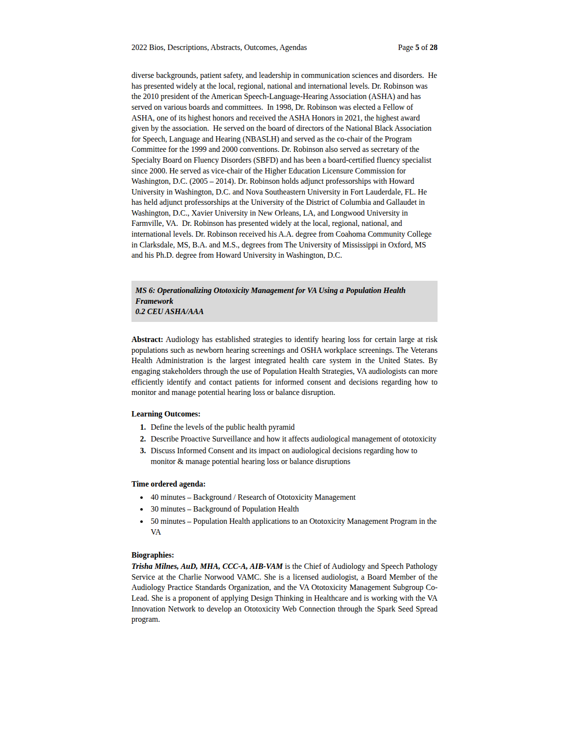2022 Bios, Descriptions, Abstracts, Outcomes, Agendas
Page 5 of 28
diverse backgrounds, patient safety, and leadership in communication sciences and disorders. He has presented widely at the local, regional, national and international levels. Dr. Robinson was the 2010 president of the American Speech-Language-Hearing Association (ASHA) and has served on various boards and committees. In 1998, Dr. Robinson was elected a Fellow of ASHA, one of its highest honors and received the ASHA Honors in 2021, the highest award given by the association. He served on the board of directors of the National Black Association for Speech, Language and Hearing (NBASLH) and served as the co-chair of the Program Committee for the 1999 and 2000 conventions. Dr. Robinson also served as secretary of the Specialty Board on Fluency Disorders (SBFD) and has been a board-certified fluency specialist since 2000. He served as vice-chair of the Higher Education Licensure Commission for Washington, D.C. (2005 – 2014). Dr. Robinson holds adjunct professorships with Howard University in Washington, D.C. and Nova Southeastern University in Fort Lauderdale, FL. He has held adjunct professorships at the University of the District of Columbia and Gallaudet in Washington, D.C., Xavier University in New Orleans, LA, and Longwood University in Farmville, VA. Dr. Robinson has presented widely at the local, regional, national, and international levels. Dr. Robinson received his A.A. degree from Coahoma Community College in Clarksdale, MS, B.A. and M.S., degrees from The University of Mississippi in Oxford, MS and his Ph.D. degree from Howard University in Washington, D.C.
MS 6: Operationalizing Ototoxicity Management for VA Using a Population Health Framework
0.2 CEU ASHA/AAA
Abstract: Audiology has established strategies to identify hearing loss for certain large at risk populations such as newborn hearing screenings and OSHA workplace screenings. The Veterans Health Administration is the largest integrated health care system in the United States. By engaging stakeholders through the use of Population Health Strategies, VA audiologists can more efficiently identify and contact patients for informed consent and decisions regarding how to monitor and manage potential hearing loss or balance disruption.
Learning Outcomes:
Define the levels of the public health pyramid
Describe Proactive Surveillance and how it affects audiological management of ototoxicity
Discuss Informed Consent and its impact on audiological decisions regarding how to monitor & manage potential hearing loss or balance disruptions
Time ordered agenda:
40 minutes – Background / Research of Ototoxicity Management
30 minutes – Background of Population Health
50 minutes – Population Health applications to an Ototoxicity Management Program in the VA
Biographies:
Trisha Milnes, AuD, MHA, CCC-A, AIB-VAM is the Chief of Audiology and Speech Pathology Service at the Charlie Norwood VAMC. She is a licensed audiologist, a Board Member of the Audiology Practice Standards Organization, and the VA Ototoxicity Management Subgroup Co- Lead. She is a proponent of applying Design Thinking in Healthcare and is working with the VA Innovation Network to develop an Ototoxicity Web Connection through the Spark Seed Spread program.